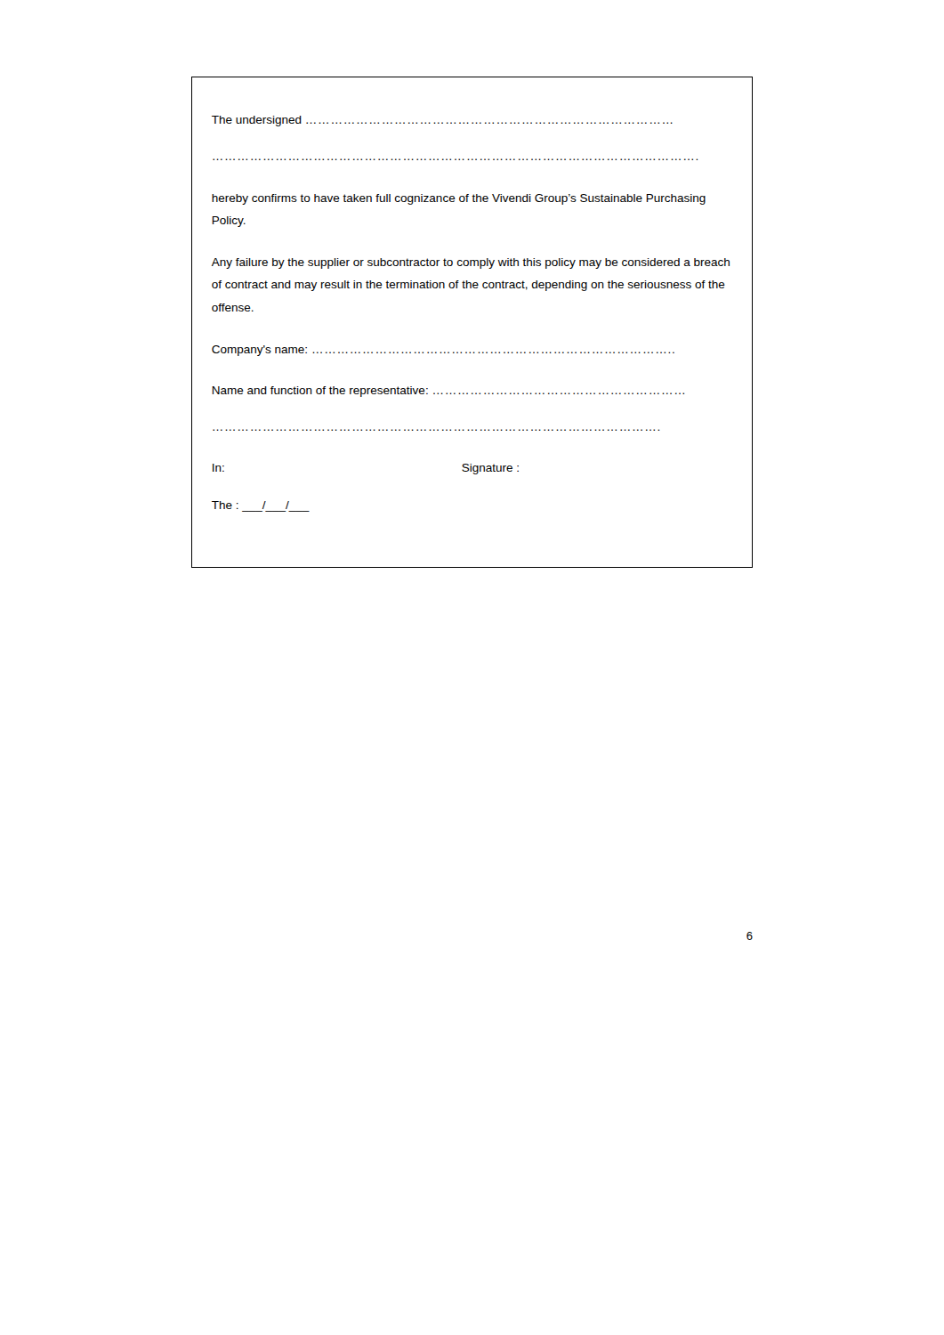The undersigned ……………………………………………………………………………
…………………………………………………………………………………………………….
hereby confirms to have taken full cognizance of the Vivendi Group’s Sustainable Purchasing Policy.
Any failure by the supplier or subcontractor to comply with this policy may be considered a breach of contract and may result in the termination of the contract, depending on the seriousness of the offense.
Company's name: …………………………………………………………………………..
Name and function of the representative: ……………………………………………………
…………………………………………………………………………………………….
In:
Signature :
The : ___/___/___
6